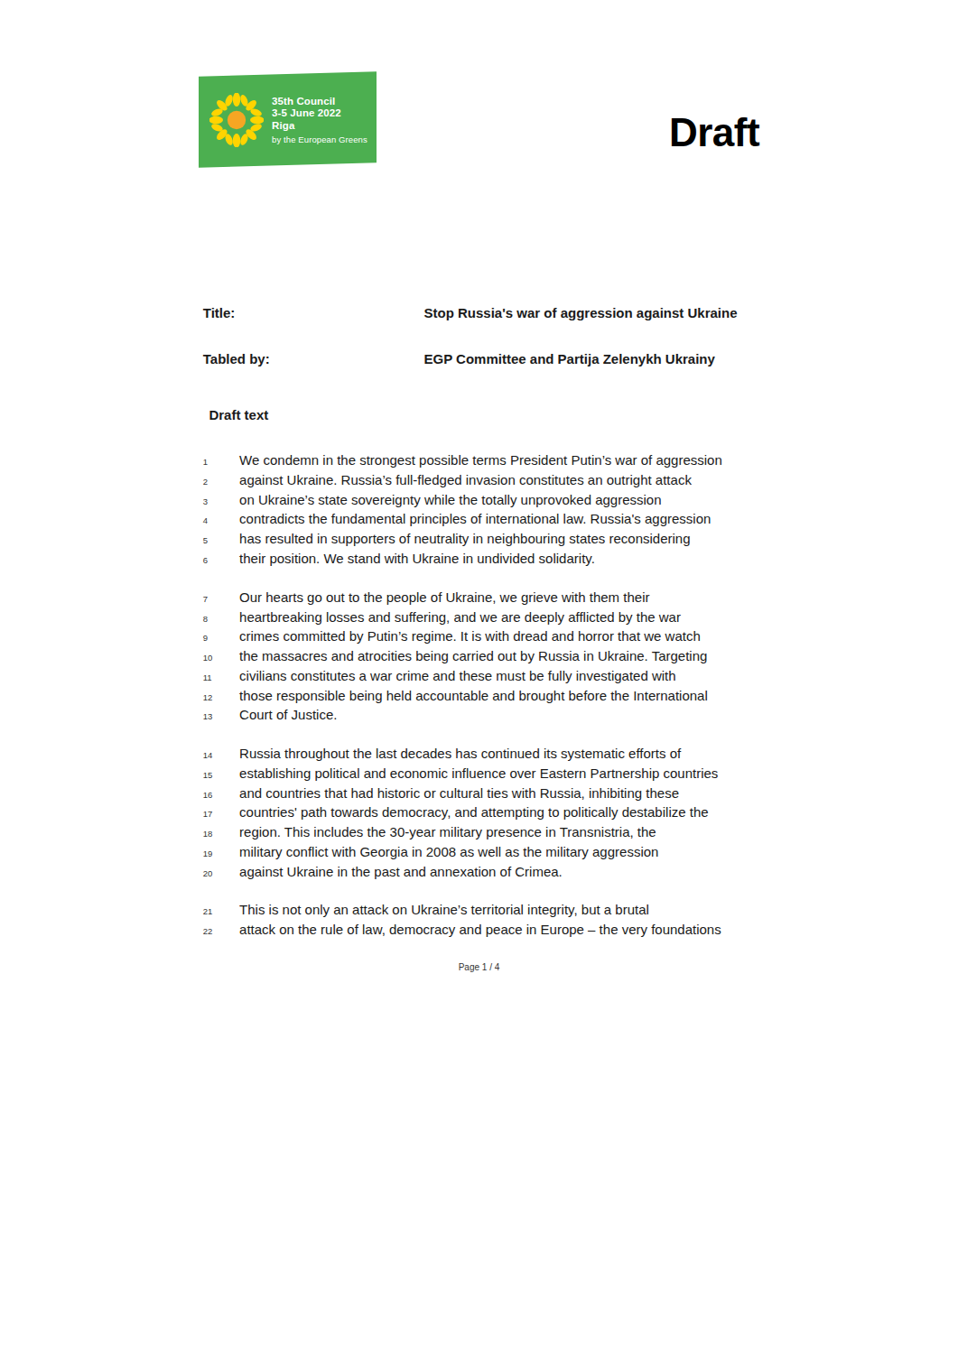35th Council
3-5 June 2022
Riga by the European Greens
Draft
Title:
Stop Russia's war of aggression against Ukraine
Tabled by:
EGP Committee and Partija Zelenykh Ukrainy
Draft text
1 We condemn in the strongest possible terms President Putin’s war of aggression 2 against Ukraine. Russia’s full-fledged invasion constitutes an outright attack 3 on Ukraine’s state sovereignty while the totally unprovoked aggression 4 contradicts the fundamental principles of international law. Russia's aggression 5 has resulted in supporters of neutrality in neighbouring states reconsidering 6 their position. We stand with Ukraine in undivided solidarity.
7 Our hearts go out to the people of Ukraine, we grieve with them their 8 heartbreaking losses and suffering, and we are deeply afflicted by the war 9 crimes committed by Putin’s regime. It is with dread and horror that we watch 10 the massacres and atrocities being carried out by Russia in Ukraine. Targeting 11 civilians constitutes a war crime and these must be fully investigated with 12 those responsible being held accountable and brought before the International 13 Court of Justice.
14 Russia throughout the last decades has continued its systematic efforts of 15 establishing political and economic influence over Eastern Partnership countries 16 and countries that had historic or cultural ties with Russia, inhibiting these 17 countries' path towards democracy, and attempting to politically destabilize the 18 region. This includes the 30-year military presence in Transnistria, the 19 military conflict with Georgia in 2008 as well as the military aggression 20 against Ukraine in the past and annexation of Crimea.
21 This is not only an attack on Ukraine’s territorial integrity, but a brutal 22 attack on the rule of law, democracy and peace in Europe – the very foundations
Page 1 / 4